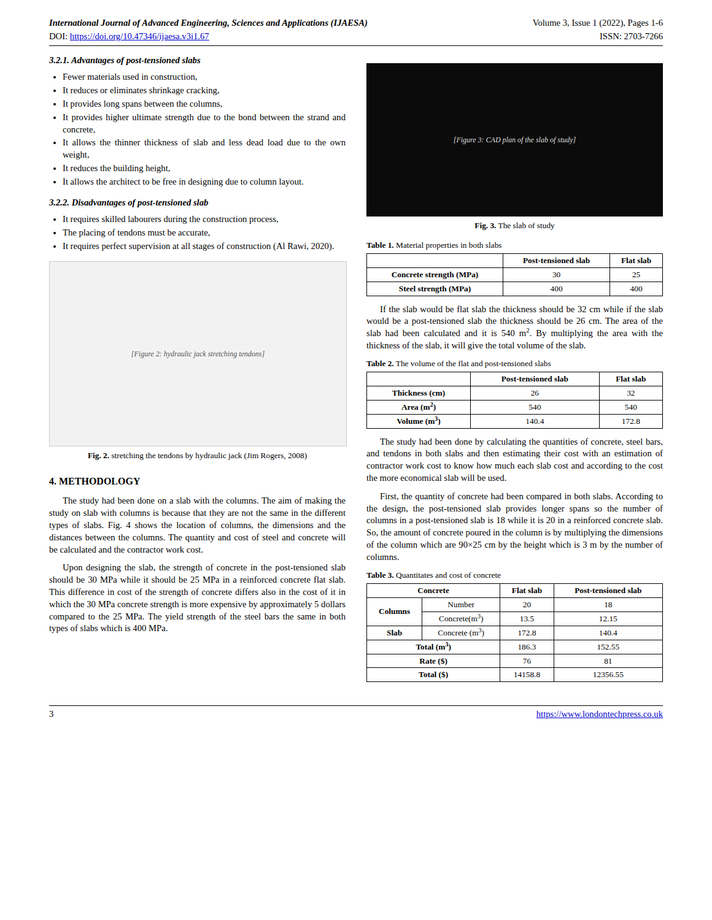International Journal of Advanced Engineering, Sciences and Applications (IJAESA)
Volume 3, Issue 1 (2022), Pages 1-6
DOI: https://doi.org/10.47346/ijaesa.v3i1.67
ISSN: 2703-7266
3.2.1. Advantages of post-tensioned slabs
Fewer materials used in construction,
It reduces or eliminates shrinkage cracking,
It provides long spans between the columns,
It provides higher ultimate strength due to the bond between the strand and concrete,
It allows the thinner thickness of slab and less dead load due to the own weight,
It reduces the building height,
It allows the architect to be free in designing due to column layout.
3.2.2. Disadvantages of post-tensioned slab
It requires skilled labourers during the construction process,
The placing of tendons must be accurate,
It requires perfect supervision at all stages of construction (Al Rawi, 2020).
[Figure 2: hydraulic jack stretching tendons]
Fig. 2. stretching the tendons by hydraulic jack (Jim Rogers, 2008)
4. METHODOLOGY
The study had been done on a slab with the columns. The aim of making the study on slab with columns is because that they are not the same in the different types of slabs. Fig. 4 shows the location of columns, the dimensions and the distances between the columns. The quantity and cost of steel and concrete will be calculated and the contractor work cost.
Upon designing the slab, the strength of concrete in the post-tensioned slab should be 30 MPa while it should be 25 MPa in a reinforced concrete flat slab. This difference in cost of the strength of concrete differs also in the cost of it in which the 30 MPa concrete strength is more expensive by approximately 5 dollars compared to the 25 MPa. The yield strength of the steel bars the same in both types of slabs which is 400 MPa.
[Figure 3: CAD plan of the slab of study]
Fig. 3. The slab of study
Table 1. Material properties in both slabs
| | Post-tensioned slab | Flat slab |
| --- | --- | --- |
| Concrete strength (MPa) | 30 | 25 |
| Steel strength (MPa) | 400 | 400 |
If the slab would be flat slab the thickness should be 32 cm while if the slab would be a post-tensioned slab the thickness should be 26 cm. The area of the slab had been calculated and it is 540 m2. By multiplying the area with the thickness of the slab, it will give the total volume of the slab.
Table 2. The volume of the flat and post-tensioned slabs
| | Post-tensioned slab | Flat slab |
| --- | --- | --- |
| Thickness (cm) | 26 | 32 |
| Area (m 2 ) | 540 | 540 |
| Volume (m 3 ) | 140.4 | 172.8 |
The study had been done by calculating the quantities of concrete, steel bars, and tendons in both slabs and then estimating their cost with an estimation of contractor work cost to know how much each slab cost and according to the cost the more economical slab will be used.
First, the quantity of concrete had been compared in both slabs. According to the design, the post-tensioned slab provides longer spans so the number of columns in a post-tensioned slab is 18 while it is 20 in a reinforced concrete slab. So, the amount of concrete poured in the column is by multiplying the dimensions of the column which are 90×25 cm by the height which is 3 m by the number of columns.
Table 3. Quantitates and cost of concrete
| Concrete | Flat slab | Post-tensioned slab |
| --- | --- | --- |
| Columns | Number | 20 | 18 |
| Concrete(m 3 ) | 13.5 | 12.15 |
| Slab | Concrete (m 3 ) | 172.8 | 140.4 |
| Total (m 3 ) | 186.3 | 152.55 |
| Rate ($) | 76 | 81 |
| Total ($) | 14158.8 | 12356.55 |
3
https://www.londontechpress.co.uk